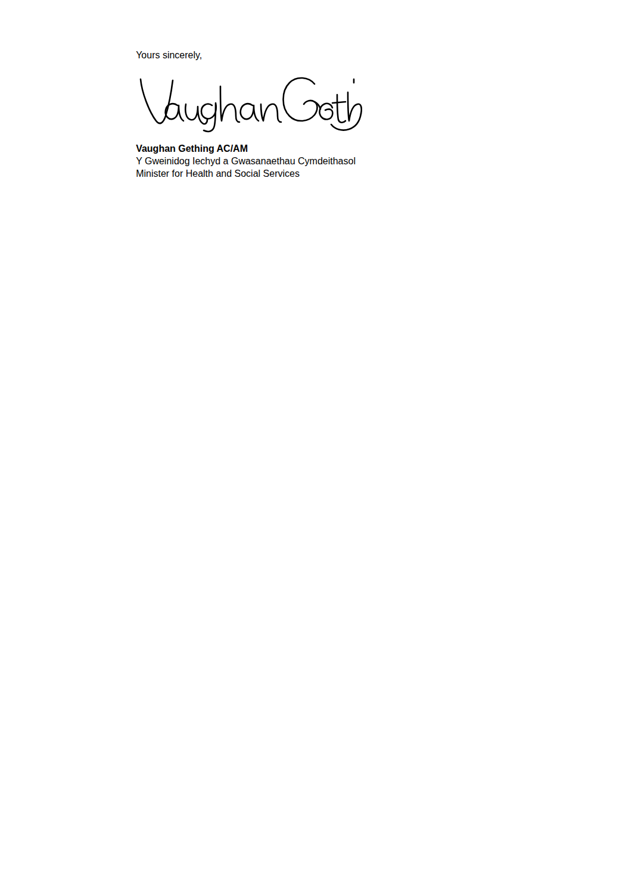Yours sincerely,
Vaughan Gething AC/AM
Y Gweinidog Iechyd a Gwasanaethau Cymdeithasol
Minister for Health and Social Services